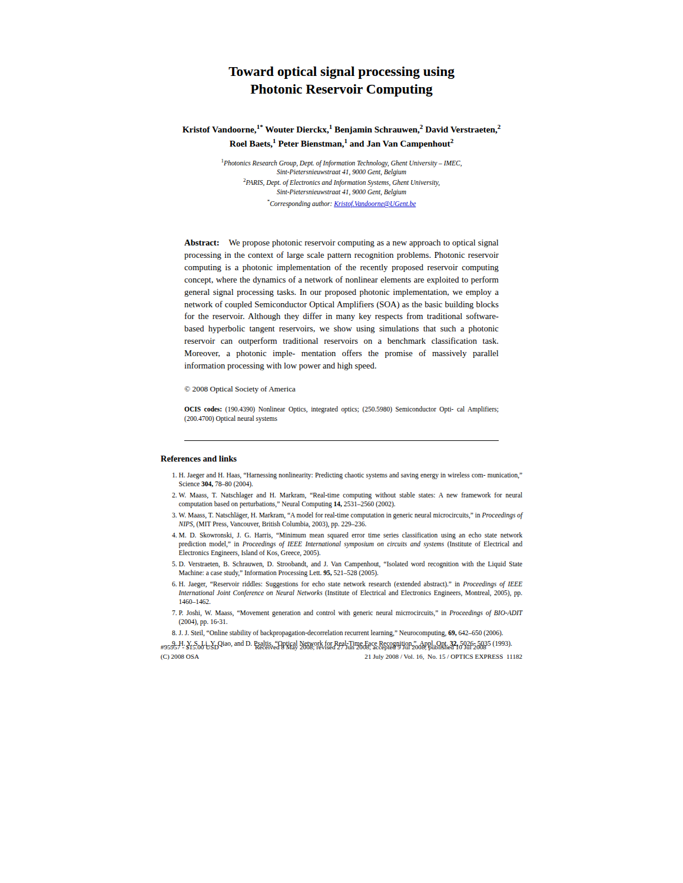Toward optical signal processing using
Photonic Reservoir Computing
Kristof Vandoorne,1* Wouter Dierckx,1 Benjamin Schrauwen,2 David Verstraeten,2 Roel Baets,1 Peter Bienstman,1 and Jan Van Campenhout2
1Photonics Research Group, Dept. of Information Technology, Ghent University – IMEC,
Sint-Pietersnieuwstraat 41, 9000 Gent, Belgium
2PARIS, Dept. of Electronics and Information Systems, Ghent University,
Sint-Pietersnieuwstraat 41, 9000 Gent, Belgium
*Corresponding author: Kristof.Vandoorne@UGent.be
Abstract: We propose photonic reservoir computing as a new approach to optical signal processing in the context of large scale pattern recognition problems. Photonic reservoir computing is a photonic implementation of the recently proposed reservoir computing concept, where the dynamics of a network of nonlinear elements are exploited to perform general signal processing tasks. In our proposed photonic implementation, we employ a network of coupled Semiconductor Optical Amplifiers (SOA) as the basic building blocks for the reservoir. Although they differ in many key respects from traditional software-based hyperbolic tangent reservoirs, we show using simulations that such a photonic reservoir can outperform traditional reservoirs on a benchmark classification task. Moreover, a photonic imple- mentation offers the promise of massively parallel information processing with low power and high speed.
© 2008 Optical Society of America
OCIS codes: (190.4390) Nonlinear Optics, integrated optics; (250.5980) Semiconductor Opti- cal Amplifiers; (200.4700) Optical neural systems
References and links
H. Jaeger and H. Haas, “Harnessing nonlinearity: Predicting chaotic systems and saving energy in wireless com- munication,” Science 304, 78–80 (2004).
W. Maass, T. Natschlager and H. Markram, “Real-time computing without stable states: A new framework for neural computation based on perturbations,” Neural Computing 14, 2531–2560 (2002).
W. Maass, T. Natschläger, H. Markram, “A model for real-time computation in generic neural microcircuits,” in Proceedings of NIPS, (MIT Press, Vancouver, British Columbia, 2003), pp. 229–236.
M. D. Skowronski, J. G. Harris, “Minimum mean squared error time series classification using an echo state network prediction model,” in Proceedings of IEEE International symposium on circuits and systems (Institute of Electrical and Electronics Engineers, Island of Kos, Greece, 2005).
D. Verstraeten, B. Schrauwen, D. Stroobandt, and J. Van Campenhout, “Isolated word recognition with the Liquid State Machine: a case study,” Information Processing Lett. 95, 521–528 (2005).
H. Jaeger, “Reservoir riddles: Suggestions for echo state network research (extended abstract).” in Proceedings of IEEE International Joint Conference on Neural Networks (Institute of Electrical and Electronics Engineers, Montreal, 2005), pp. 1460–1462.
P. Joshi, W. Maass, “Movement generation and control with generic neural micrrocircuits,” in Proceedings of BIO-ADIT (2004), pp. 16-31.
J. J. Steil, “Online stability of backpropagation-decorrelation recurrent learning,” Neurocomputing, 69, 642–650 (2006).
H. Y. S. Li, Y. Qiao, and D. Psaltis, “Optical Network for Real-Time Face Recognition,” Appl. Opt. 32, 5026- 5035 (1993).
#95957 - $15.00 USD Received 8 May 2008; revised 27 Jun 2008; accepted 9 Jul 2008; published 10 Jul 2008
(C) 2008 OSA 21 July 2008 / Vol. 16, No. 15 / OPTICS EXPRESS 11182